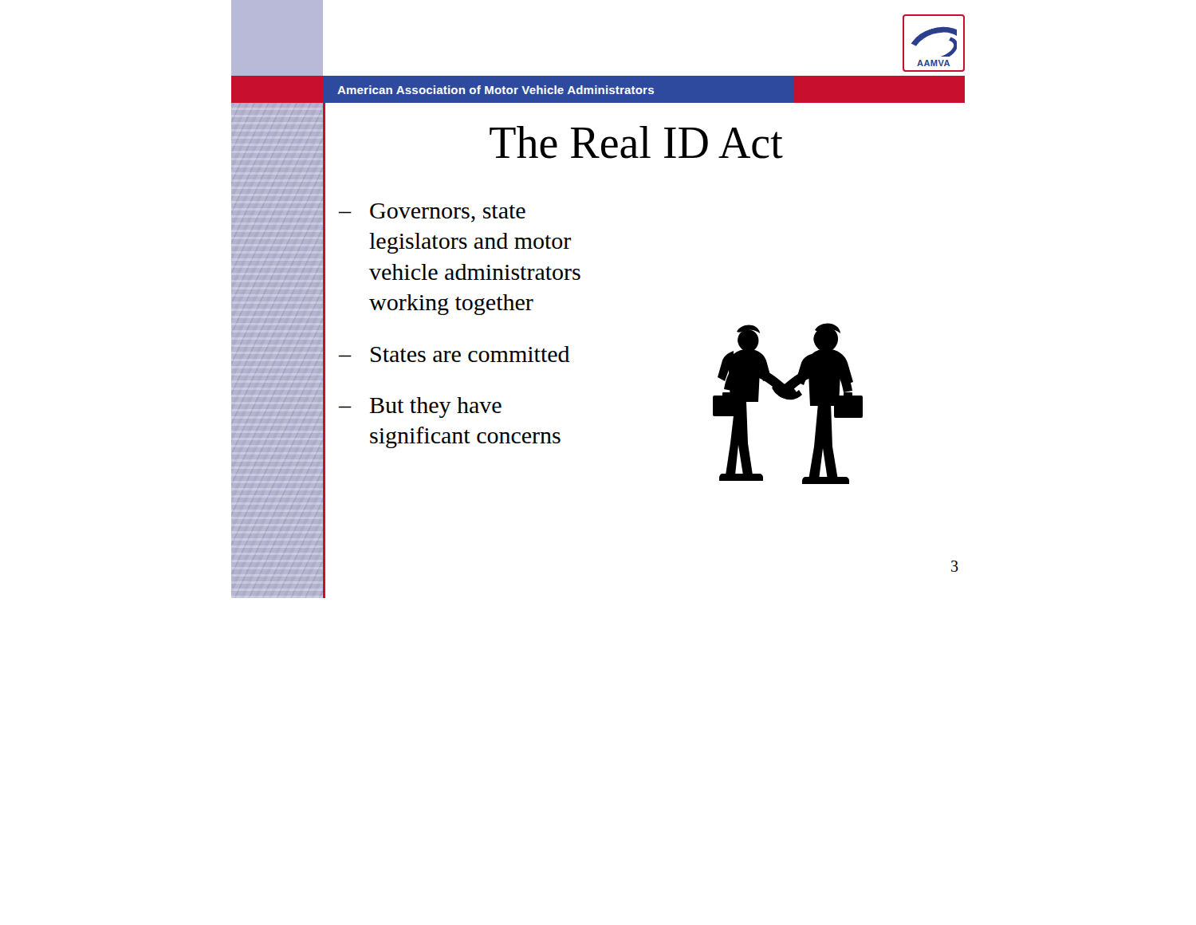American Association of Motor Vehicle Administrators
AAMVA
The Real ID Act
Governors, state legislators and motor vehicle administrators working together
States are committed
But they have significant concerns
3